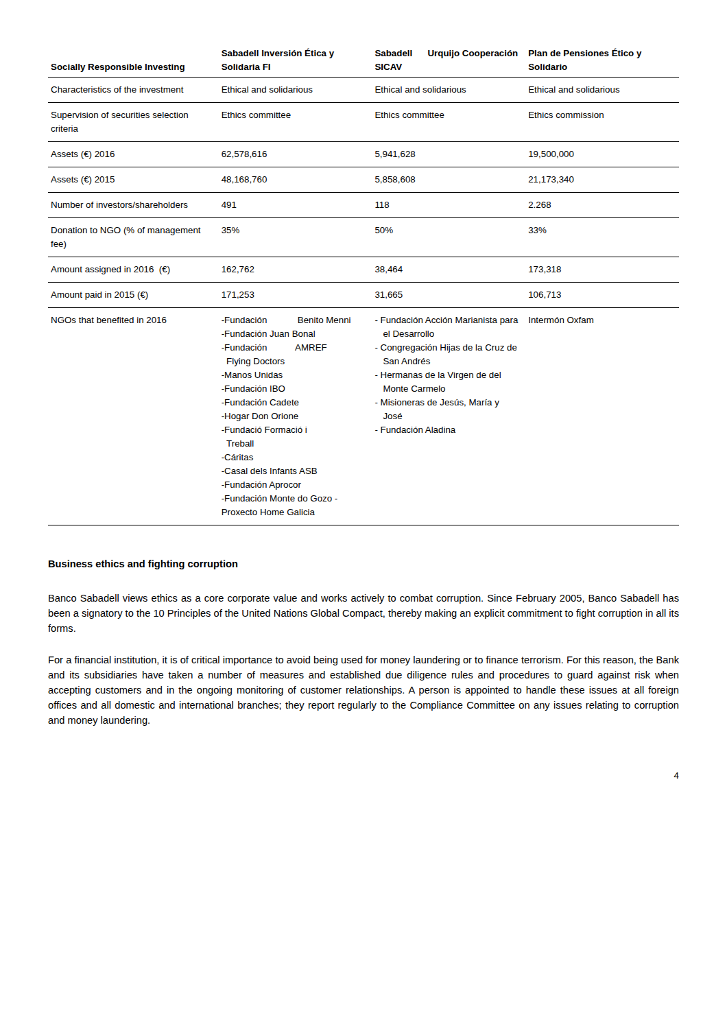| Socially Responsible Investing | Sabadell Inversión Ética y Solidaria FI | Sabadell Urquijo Cooperación SICAV | Plan de Pensiones Ético y Solidario |
| --- | --- | --- | --- |
| Characteristics of the investment | Ethical and solidarious | Ethical and solidarious | Ethical and solidarious |
| Supervision of securities selection criteria | Ethics committee | Ethics committee | Ethics commission |
| Assets (€) 2016 | 62,578,616 | 5,941,628 | 19,500,000 |
| Assets (€) 2015 | 48,168,760 | 5,858,608 | 21,173,340 |
| Number of investors/shareholders | 491 | 118 | 2.268 |
| Donation to NGO (% of management fee) | 35% | 50% | 33% |
| Amount assigned in 2016 (€) | 162,762 | 38,464 | 173,318 |
| Amount paid in 2015 (€) | 171,253 | 31,665 | 106,713 |
| NGOs that benefited in 2016 | -Fundación Benito Menni -Fundación Juan Bonal -Fundación AMREF Flying Doctors -Manos Unidas -Fundación IBO -Fundación Cadete -Hogar Don Orione -Fundació Formació i Treball -Cáritas -Casal dels Infants ASB -Fundación Aprocor -Fundación Monte do Gozo - Proxecto Home Galicia | - Fundación Acción Marianista para el Desarrollo - Congregación Hijas de la Cruz de San Andrés - Hermanas de la Virgen de del Monte Carmelo - Misioneras de Jesús, María y José - Fundación Aladina | Intermón Oxfam |
Business ethics and fighting corruption
Banco Sabadell views ethics as a core corporate value and works actively to combat corruption. Since February 2005, Banco Sabadell has been a signatory to the 10 Principles of the United Nations Global Compact, thereby making an explicit commitment to fight corruption in all its forms.
For a financial institution, it is of critical importance to avoid being used for money laundering or to finance terrorism. For this reason, the Bank and its subsidiaries have taken a number of measures and established due diligence rules and procedures to guard against risk when accepting customers and in the ongoing monitoring of customer relationships. A person is appointed to handle these issues at all foreign offices and all domestic and international branches; they report regularly to the Compliance Committee on any issues relating to corruption and money laundering.
4